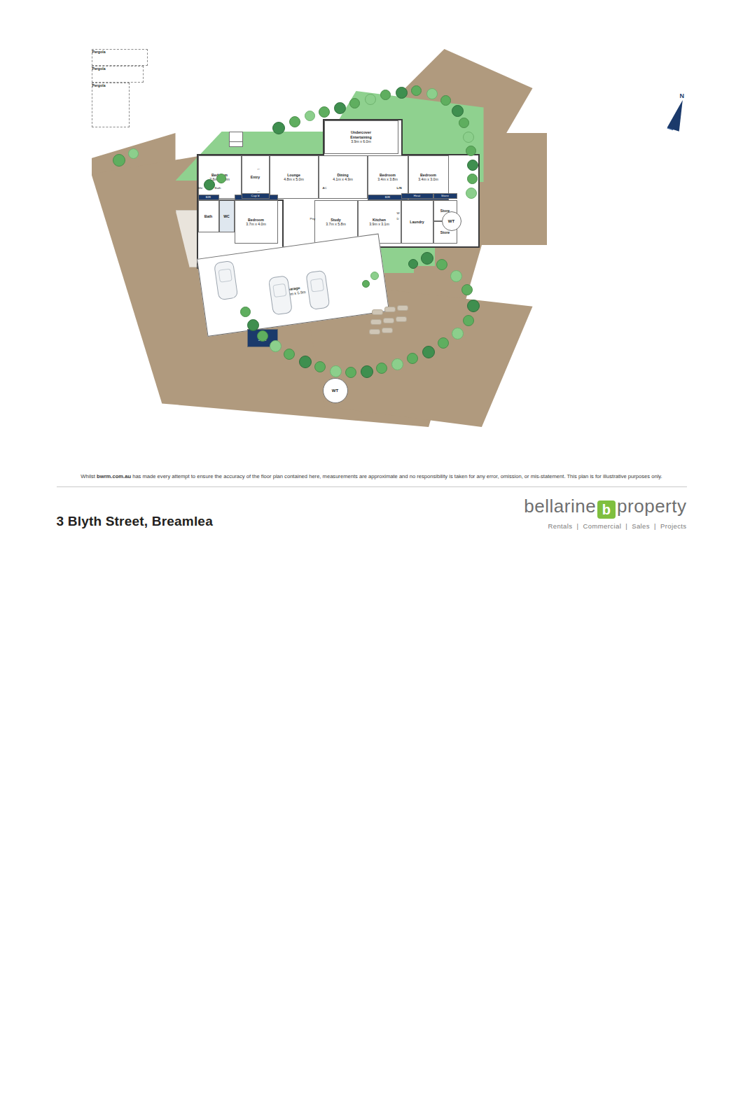N
Bedroom 2.6m x 3.0m
Entry
Lounge 4.8m x 5.0m
Dining 4.1m x 4.9m
Bedroom 3.4m x 3.8m
Bedroom 3.4m x 3.0m
Undercover Entertaining 3.9m x 6.0m
Pergola
Pergola
Bath
WC
Bedroom 3.7m x 4.0m
Pergola
Study 3.7m x 5.8m
Kitchen 3.9m x 3.1m
Laundry
Store
Store
BIR
BIR
BIR
BIR
Cup'd
Heat
Store
L/N W D DW Ptry AC Shr Bath ← ←
Garage
15.0m x 5.9m
Wood Shed
WT
WT
Whilst bwrm.com.au has made every attempt to ensure the accuracy of the floor plan contained here, measurements are approximate and no responsibility is taken for any error, omission, or mis-statement. This plan is for illustrative purposes only.
3 Blyth Street, Breamlea
bellarinebproperty
Rentals | Commercial | Sales | Projects